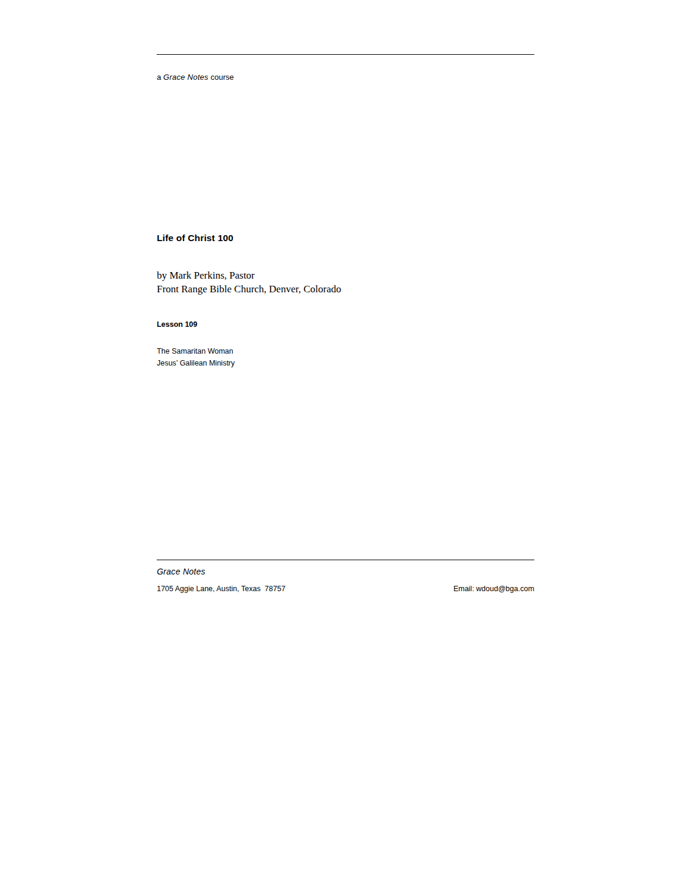a Grace Notes course
Life of Christ 100
by Mark Perkins, Pastor
Front Range Bible Church, Denver, Colorado
Lesson 109
The Samaritan Woman
Jesus’ Galilean Ministry
Grace Notes
1705 Aggie Lane, Austin, Texas 78757 Email: wdoud@bga.com